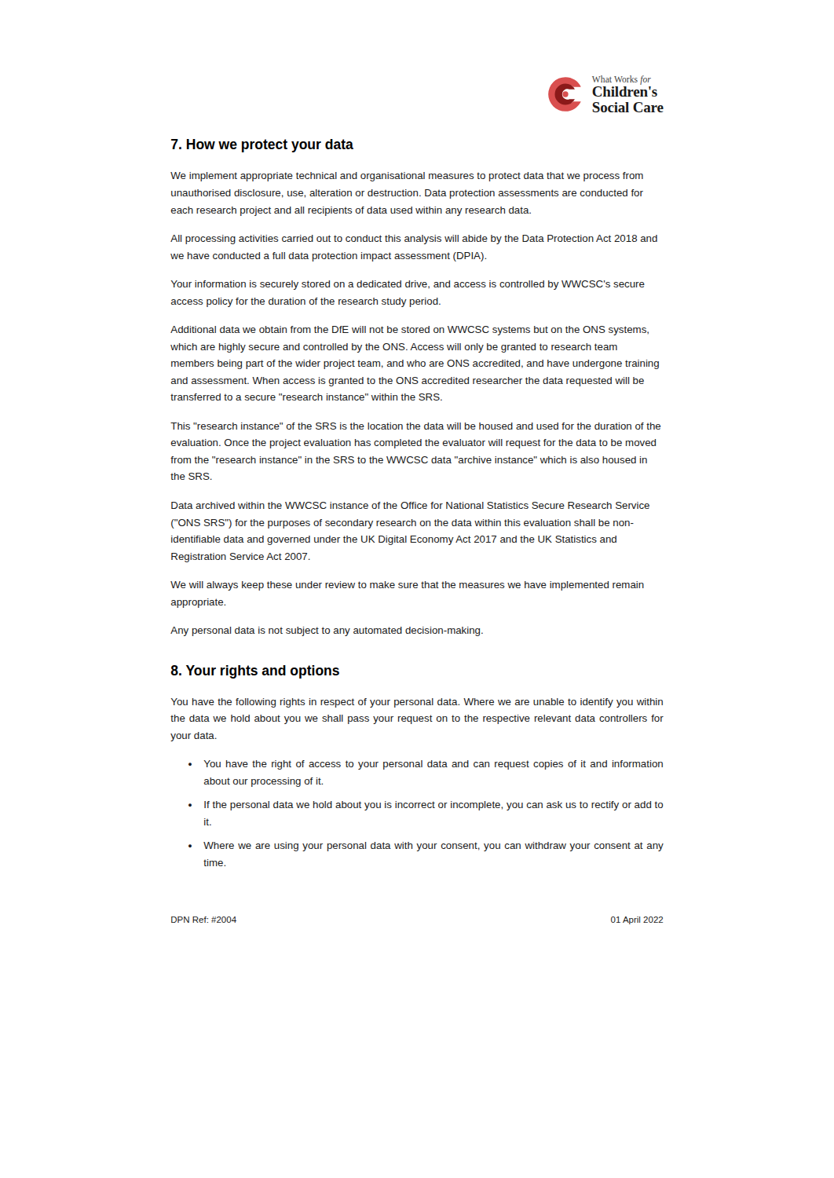What Works for Children's Social Care
7. How we protect your data
We implement appropriate technical and organisational measures to protect data that we process from unauthorised disclosure, use, alteration or destruction. Data protection assessments are conducted for each research project and all recipients of data used within any research data.
All processing activities carried out to conduct this analysis will abide by the Data Protection Act 2018 and we have conducted a full data protection impact assessment (DPIA).
Your information is securely stored on a dedicated drive, and access is controlled by WWCSC's secure access policy for the duration of the research study period.
Additional data we obtain from the DfE will not be stored on WWCSC systems but on the ONS systems, which are highly secure and controlled by the ONS. Access will only be granted to research team members being part of the wider project team, and who are ONS accredited, and have undergone training and assessment. When access is granted to the ONS accredited researcher the data requested will be transferred to a secure "research instance" within the SRS.
This "research instance" of the SRS is the location the data will be housed and used for the duration of the evaluation. Once the project evaluation has completed the evaluator will request for the data to be moved from the "research instance" in the SRS to the WWCSC data "archive instance" which is also housed in the SRS.
Data archived within the WWCSC instance of the Office for National Statistics Secure Research Service ("ONS SRS") for the purposes of secondary research on the data within this evaluation shall be non-identifiable data and governed under the UK Digital Economy Act 2017 and the UK Statistics and Registration Service Act 2007.
We will always keep these under review to make sure that the measures we have implemented remain appropriate.
Any personal data is not subject to any automated decision-making.
8. Your rights and options
You have the following rights in respect of your personal data. Where we are unable to identify you within the data we hold about you we shall pass your request on to the respective relevant data controllers for your data.
You have the right of access to your personal data and can request copies of it and information about our processing of it.
If the personal data we hold about you is incorrect or incomplete, you can ask us to rectify or add to it.
Where we are using your personal data with your consent, you can withdraw your consent at any time.
DPN Ref: #2004 01 April 2022